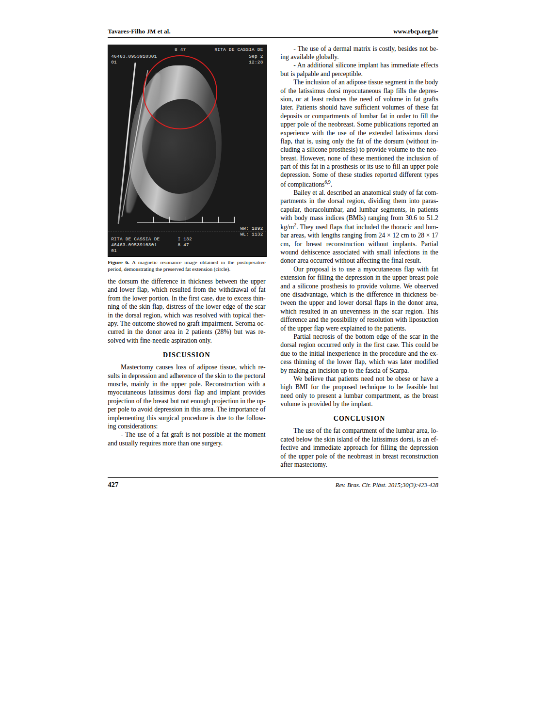Tavares-Filho JM et al. www.rbcp.org.br
8 47 RITA DE CASSIA DE 46463.0953910301 01 Sep 2 12:28
WW: 1892 WL: 1132
I 132
8 47 RITA DE CASSIA DE 46463.0953910301 01
Figure 6. A magnetic resonance image obtained in the postoperative period, demonstrating the preserved fat extension (circle).
the dorsum the difference in thickness between the upper and lower flap, which resulted from the withdrawal of fat from the lower portion. In the first case, due to excess thinning of the skin flap, distress of the lower edge of the scar in the dorsal region, which was resolved with topical therapy. The outcome showed no graft impairment. Seroma occurred in the donor area in 2 patients (28%) but was resolved with fine-needle aspiration only.
DISCUSSION
Mastectomy causes loss of adipose tissue, which results in depression and adherence of the skin to the pectoral muscle, mainly in the upper pole. Reconstruction with a myocutaneous latissimus dorsi flap and implant provides projection of the breast but not enough projection in the upper pole to avoid depression in this area. The importance of implementing this surgical procedure is due to the following considerations:
- The use of a fat graft is not possible at the moment and usually requires more than one surgery.
- The use of a dermal matrix is costly, besides not being available globally.
- An additional silicone implant has immediate effects but is palpable and perceptible.
The inclusion of an adipose tissue segment in the body of the latissimus dorsi myocutaneous flap fills the depression, or at least reduces the need of volume in fat grafts later. Patients should have sufficient volumes of these fat deposits or compartments of lumbar fat in order to fill the upper pole of the neobreast. Some publications reported an experience with the use of the extended latissimus dorsi flap, that is, using only the fat of the dorsum (without including a silicone prosthesis) to provide volume to the neobreast. However, none of these mentioned the inclusion of part of this fat in a prosthesis or its use to fill an upper pole depression. Some of these studies reported different types of complications6,9.
Bailey et al. described an anatomical study of fat compartments in the dorsal region, dividing them into parascapular, thoracolumbar, and lumbar segments, in patients with body mass indices (BMIs) ranging from 30.6 to 51.2 kg/m2. They used flaps that included the thoracic and lumbar areas, with lengths ranging from 24 × 12 cm to 28 × 17 cm, for breast reconstruction without implants. Partial wound dehiscence associated with small infections in the donor area occurred without affecting the final result.
Our proposal is to use a myocutaneous flap with fat extension for filling the depression in the upper breast pole and a silicone prosthesis to provide volume. We observed one disadvantage, which is the difference in thickness between the upper and lower dorsal flaps in the donor area, which resulted in an unevenness in the scar region. This difference and the possibility of resolution with liposuction of the upper flap were explained to the patients.
Partial necrosis of the bottom edge of the scar in the dorsal region occurred only in the first case. This could be due to the initial inexperience in the procedure and the excess thinning of the lower flap, which was later modified by making an incision up to the fascia of Scarpa.
We believe that patients need not be obese or have a high BMI for the proposed technique to be feasible but need only to present a lumbar compartment, as the breast volume is provided by the implant.
CONCLUSION
The use of the fat compartment of the lumbar area, located below the skin island of the latissimus dorsi, is an effective and immediate approach for filling the depression of the upper pole of the neobreast in breast reconstruction after mastectomy.
427 Rev. Bras. Cir. Plást. 2015;30(3):423-428